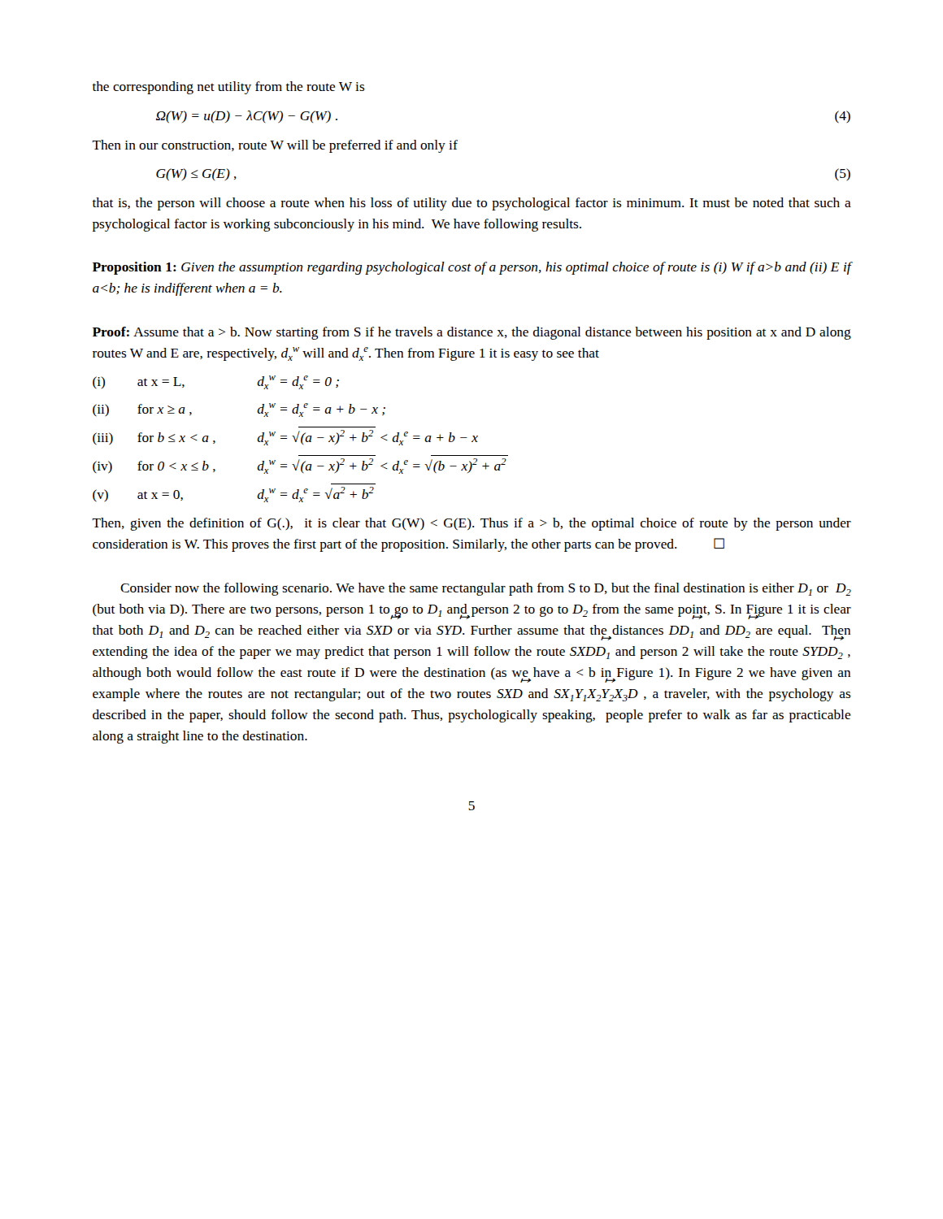the corresponding net utility from the route W is
Ω(W) = u(D) − λC(W) − G(W) . (4)
Then in our construction, route W will be preferred if and only if
G(W) ≤ G(E) , (5)
that is, the person will choose a route when his loss of utility due to psychological factor is minimum. It must be noted that such a psychological factor is working subconciously in his mind. We have following results.
Proposition 1: Given the assumption regarding psychological cost of a person, his optimal choice of route is (i) W if a>b and (ii) E if a<b; he is indifferent when a = b.
Proof: Assume that a > b. Now starting from S if he travels a distance x, the diagonal distance between his position at x and D along routes W and E are, respectively, dxw will and dxe. Then from Figure 1 it is easy to see that
(i) at x = L, dxw = dxe = 0 ;
(ii) for x ≥ a , dxw = dxe = a + b − x ;
(iii) for b ≤ x < a , dxw = √(a − x)2 + b2 < dxe = a + b − x
(iv) for 0 < x ≤ b , dxw = √(a − x)2 + b2 < dxe = √(b − x)2 + a2
(v) at x = 0, dxw = dxe = √a2 + b2
Then, given the definition of G(.), it is clear that G(W) < G(E). Thus if a > b, the optimal choice of route by the person under consideration is W. This proves the first part of the proposition. Similarly, the other parts can be proved. ☐
Consider now the following scenario. We have the same rectangular path from S to D, but the final destination is either D1 or D2 (but both via D). There are two persons, person 1 to go to D1 and person 2 to go to D2 from the same point, S. In Figure 1 it is clear that both D1 and D2 can be reached either via SXD or via SYD. Further assume that the distances DD1 and DD2 are equal. Then extending the idea of the paper we may predict that person 1 will follow the route SXDD1 and person 2 will take the route SYDD2 , although both would follow the east route if D were the destination (as we have a < b in Figure 1). In Figure 2 we have given an example where the routes are not rectangular; out of the two routes SXD and SX1Y1X2 Y2X3D , a traveler, with the psychology as described in the paper, should follow the second path. Thus, psychologically speaking, people prefer to walk as far as practicable along a straight line to the destination.
5